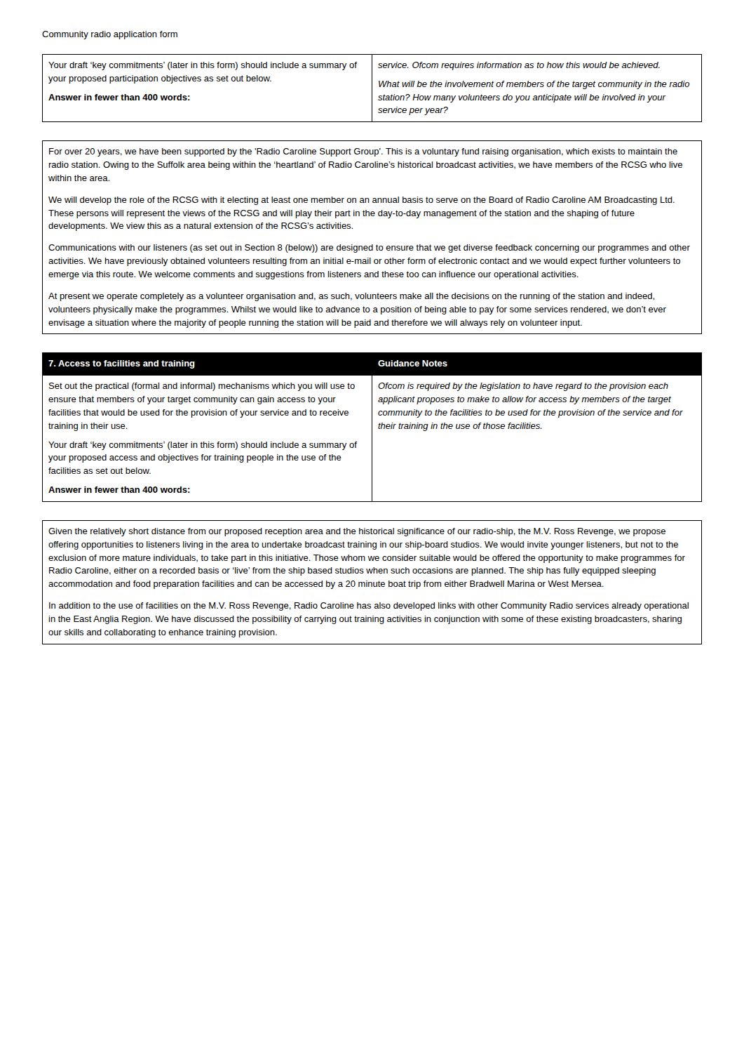Community radio application form
| Your draft ‘key commitments’ (later in this form) should include a summary of your proposed participation objectives as set out below. Answer in fewer than 400 words: | service. Ofcom requires information as to how this would be achieved. What will be the involvement of members of the target community in the radio station? How many volunteers do you anticipate will be involved in your service per year? |
| For over 20 years, we have been supported by the 'Radio Caroline Support Group'. This is a voluntary fund raising organisation, which exists to maintain the radio station. Owing to the Suffolk area being within the ‘heartland’ of Radio Caroline’s historical broadcast activities, we have members of the RCSG who live within the area. We will develop the role of the RCSG with it electing at least one member on an annual basis to serve on the Board of Radio Caroline AM Broadcasting Ltd. These persons will represent the views of the RCSG and will play their part in the day-to-day management of the station and the shaping of future developments. We view this as a natural extension of the RCSG’s activities. Communications with our listeners (as set out in Section 8 (below)) are designed to ensure that we get diverse feedback concerning our programmes and other activities. We have previously obtained volunteers resulting from an initial e-mail or other form of electronic contact and we would expect further volunteers to emerge via this route. We welcome comments and suggestions from listeners and these too can influence our operational activities. At present we operate completely as a volunteer organisation and, as such, volunteers make all the decisions on the running of the station and indeed, volunteers physically make the programmes. Whilst we would like to advance to a position of being able to pay for some services rendered, we don’t ever envisage a situation where the majority of people running the station will be paid and therefore we will always rely on volunteer input. |
| 7. Access to facilities and training | Guidance Notes |
| Set out the practical (formal and informal) mechanisms which you will use to ensure that members of your target community can gain access to your facilities that would be used for the provision of your service and to receive training in their use. Your draft ‘key commitments’ (later in this form) should include a summary of your proposed access and objectives for training people in the use of the facilities as set out below. Answer in fewer than 400 words: | Ofcom is required by the legislation to have regard to the provision each applicant proposes to make to allow for access by members of the target community to the facilities to be used for the provision of the service and for their training in the use of those facilities. |
| Given the relatively short distance from our proposed reception area and the historical significance of our radio-ship, the M.V. Ross Revenge, we propose offering opportunities to listeners living in the area to undertake broadcast training in our ship-board studios. We would invite younger listeners, but not to the exclusion of more mature individuals, to take part in this initiative. Those whom we consider suitable would be offered the opportunity to make programmes for Radio Caroline, either on a recorded basis or ‘live’ from the ship based studios when such occasions are planned. The ship has fully equipped sleeping accommodation and food preparation facilities and can be accessed by a 20 minute boat trip from either Bradwell Marina or West Mersea. In addition to the use of facilities on the M.V. Ross Revenge, Radio Caroline has also developed links with other Community Radio services already operational in the East Anglia Region. We have discussed the possibility of carrying out training activities in conjunction with some of these existing broadcasters, sharing our skills and collaborating to enhance training provision. |